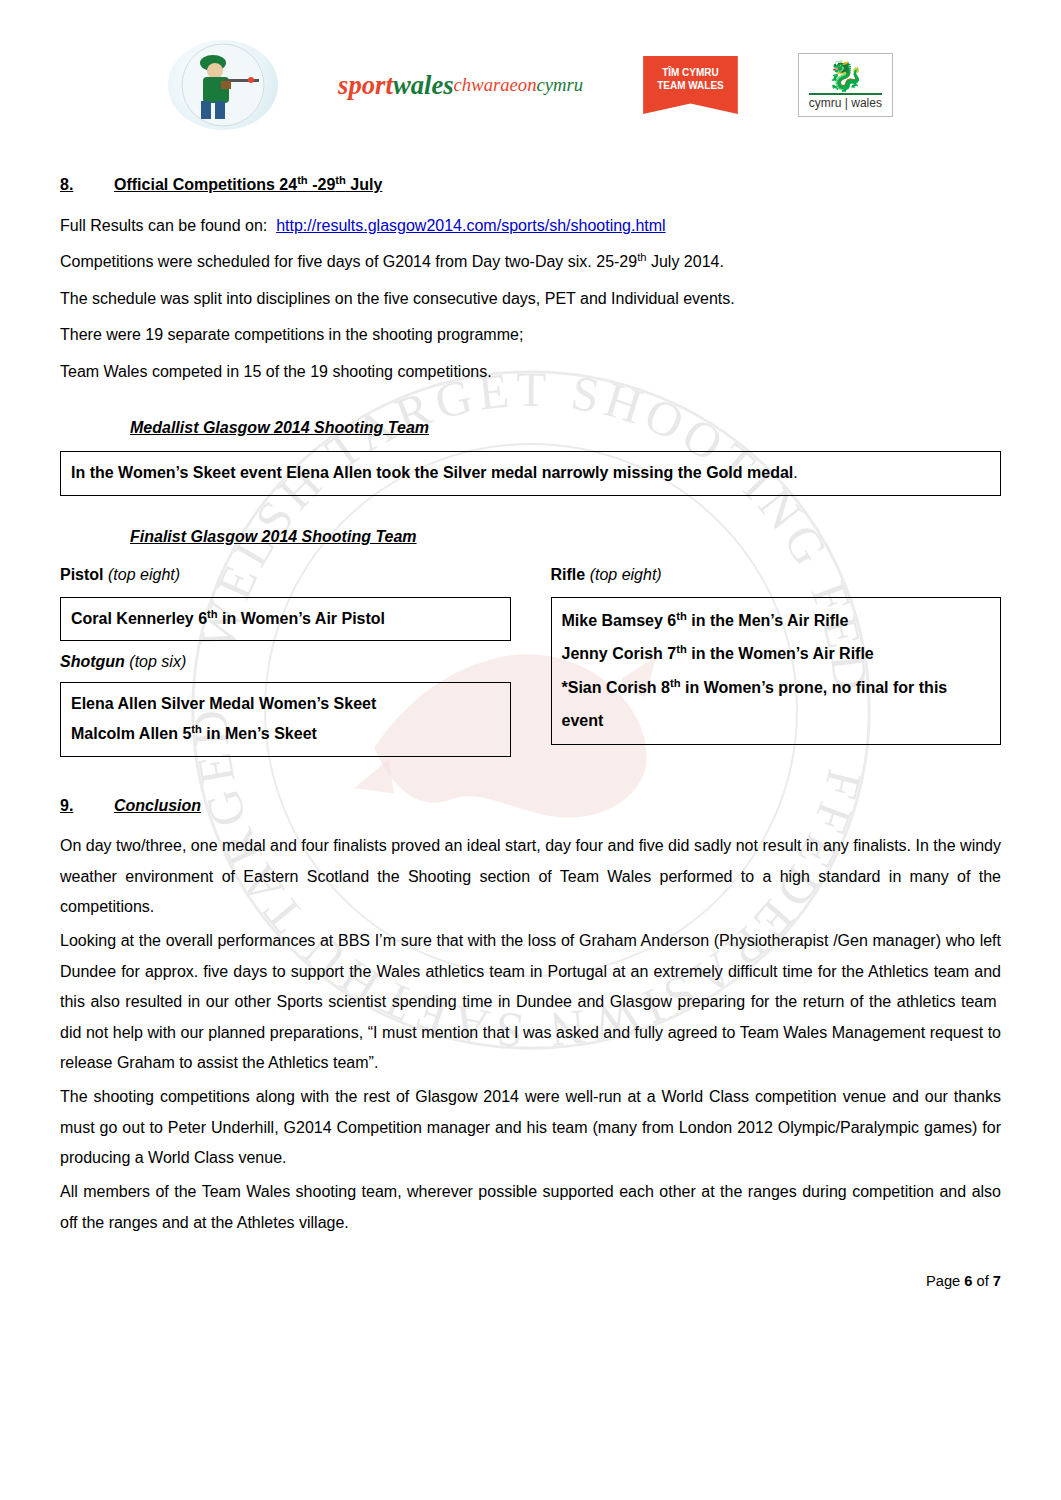sportwales chwaraeoncymru
TÎM CYMRU
TEAM WALES
🐉
cymru | wales
WELSH TARGET SHOOTING FEDERATION FFEDERASIWN SAETHU TARGEDAU CYMRU
8. Official Competitions 24th -29th July
Full Results can be found on: http://results.glasgow2014.com/sports/sh/shooting.html
Competitions were scheduled for five days of G2014 from Day two-Day six. 25-29th July 2014.
The schedule was split into disciplines on the five consecutive days, PET and Individual events.
There were 19 separate competitions in the shooting programme;
Team Wales competed in 15 of the 19 shooting competitions.
Medallist Glasgow 2014 Shooting Team
In the Women’s Skeet event Elena Allen took the Silver medal narrowly missing the Gold medal.
Finalist Glasgow 2014 Shooting Team
Pistol (top eight)
Coral Kennerley 6th in Women’s Air Pistol
Shotgun (top six)
Elena Allen Silver Medal Women’s Skeet
Malcolm Allen 5th in Men’s Skeet
Rifle (top eight)
Mike Bamsey 6th in the Men’s Air Rifle
Jenny Corish 7th in the Women’s Air Rifle
*Sian Corish 8th in Women’s prone, no final for this event
9. Conclusion
On day two/three, one medal and four finalists proved an ideal start, day four and five did sadly not result in any finalists. In the windy weather environment of Eastern Scotland the Shooting section of Team Wales performed to a high standard in many of the competitions.
Looking at the overall performances at BBS I’m sure that with the loss of Graham Anderson (Physiotherapist /Gen manager) who left Dundee for approx. five days to support the Wales athletics team in Portugal at an extremely difficult time for the Athletics team and this also resulted in our other Sports scientist spending time in Dundee and Glasgow preparing for the return of the athletics team did not help with our planned preparations, “I must mention that I was asked and fully agreed to Team Wales Management request to release Graham to assist the Athletics team”.
The shooting competitions along with the rest of Glasgow 2014 were well-run at a World Class competition venue and our thanks must go out to Peter Underhill, G2014 Competition manager and his team (many from London 2012 Olympic/Paralympic games) for producing a World Class venue.
All members of the Team Wales shooting team, wherever possible supported each other at the ranges during competition and also off the ranges and at the Athletes village.
Page 6 of 7